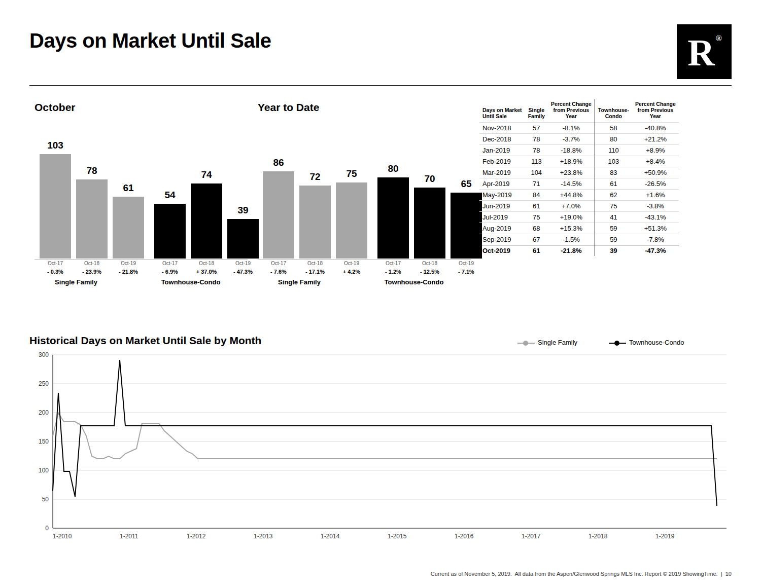Days on Market Until Sale
R®
October
Year to Date
103
Oct-17
- 0.3%
78
Oct-18
- 23.9%
61
Oct-19
- 21.8%
54
Oct-17
- 6.9%
74
Oct-18
+ 37.0%
39
Oct-19
- 47.3%
Single Family
Townhouse-Condo
86
Oct-17
- 7.6%
72
Oct-18
- 17.1%
75
Oct-19
+ 4.2%
80
Oct-17
- 1.2%
70
Oct-18
- 12.5%
65
Oct-19
- 7.1%
Single Family
Townhouse-Condo
| Days on Market Until Sale | Single Family | Percent Change from Previous Year | Townhouse- Condo | Percent Change from Previous Year |
| --- | --- | --- | --- | --- |
| Nov-2018 | 57 | -8.1% | 58 | -40.8% |
| Dec-2018 | 78 | -3.7% | 80 | +21.2% |
| Jan-2019 | 78 | -18.8% | 110 | +8.9% |
| Feb-2019 | 113 | +18.9% | 103 | +8.4% |
| Mar-2019 | 104 | +23.8% | 83 | +50.9% |
| Apr-2019 | 71 | -14.5% | 61 | -26.5% |
| May-2019 | 84 | +44.8% | 62 | +1.6% |
| Jun-2019 | 61 | +7.0% | 75 | -3.8% |
| Jul-2019 | 75 | +19.0% | 41 | -43.1% |
| Aug-2019 | 68 | +15.3% | 59 | +51.3% |
| Sep-2019 | 67 | -1.5% | 59 | -7.8% |
| Oct-2019 | 61 | -21.8% | 39 | -47.3% |
Historical Days on Market Until Sale by Month
Single Family
Townhouse-Condo
300 250 200 150 100 50 0 1-2010 1-2011 1-2012 1-2013 1-2014 1-2015 1-2016 1-2017 1-2018 1-2019
Current as of November 5, 2019. All data from the Aspen/Glenwood Springs MLS Inc. Report © 2019 ShowingTime. | 10